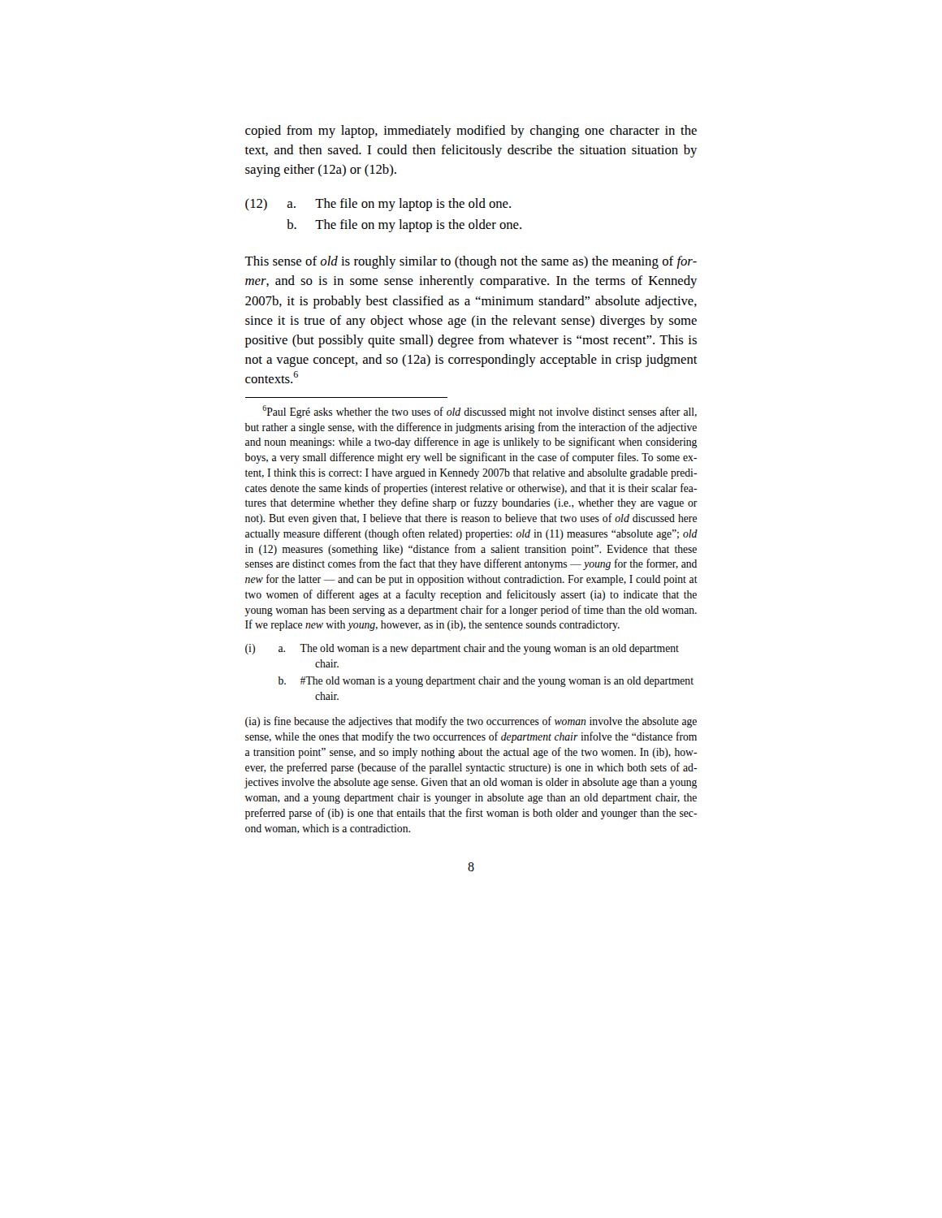copied from my laptop, immediately modified by changing one character in the text, and then saved. I could then felicitously describe the situation situation by saying either (12a) or (12b).
| (12) | a. | The file on my laptop is the old one. |
| | b. | The file on my laptop is the older one. |
This sense of old is roughly similar to (though not the same as) the meaning of former, and so is in some sense inherently comparative. In the terms of Kennedy 2007b, it is probably best classified as a “minimum standard” absolute adjective, since it is true of any object whose age (in the relevant sense) diverges by some positive (but possibly quite small) degree from whatever is “most recent”. This is not a vague concept, and so (12a) is correspondingly acceptable in crisp judgment contexts.6
6Paul Egré asks whether the two uses of old discussed might not involve distinct senses after all, but rather a single sense, with the difference in judgments arising from the interaction of the adjective and noun meanings: while a two-day difference in age is unlikely to be significant when considering boys, a very small difference might ery well be significant in the case of computer files. To some extent, I think this is correct: I have argued in Kennedy 2007b that relative and absolulte gradable predicates denote the same kinds of properties (interest relative or otherwise), and that it is their scalar features that determine whether they define sharp or fuzzy boundaries (i.e., whether they are vague or not). But even given that, I believe that there is reason to believe that two uses of old discussed here actually measure different (though often related) properties: old in (11) measures “absolute age”; old in (12) measures (something like) “distance from a salient transition point”. Evidence that these senses are distinct comes from the fact that they have different antonyms — young for the former, and new for the latter — and can be put in opposition without contradiction. For example, I could point at two women of different ages at a faculty reception and felicitously assert (ia) to indicate that the young woman has been serving as a department chair for a longer period of time than the old woman. If we replace new with young, however, as in (ib), the sentence sounds contradictory.
| (i) | a. | The old woman is a new department chair and the young woman is an old department chair. |
| | b. | #The old woman is a young department chair and the young woman is an old department chair. |
(ia) is fine because the adjectives that modify the two occurrences of woman involve the absolute age sense, while the ones that modify the two occurrences of department chair infolve the “distance from a transition point” sense, and so imply nothing about the actual age of the two women. In (ib), however, the preferred parse (because of the parallel syntactic structure) is one in which both sets of adjectives involve the absolute age sense. Given that an old woman is older in absolute age than a young woman, and a young department chair is younger in absolute age than an old department chair, the preferred parse of (ib) is one that entails that the first woman is both older and younger than the second woman, which is a contradiction.
8